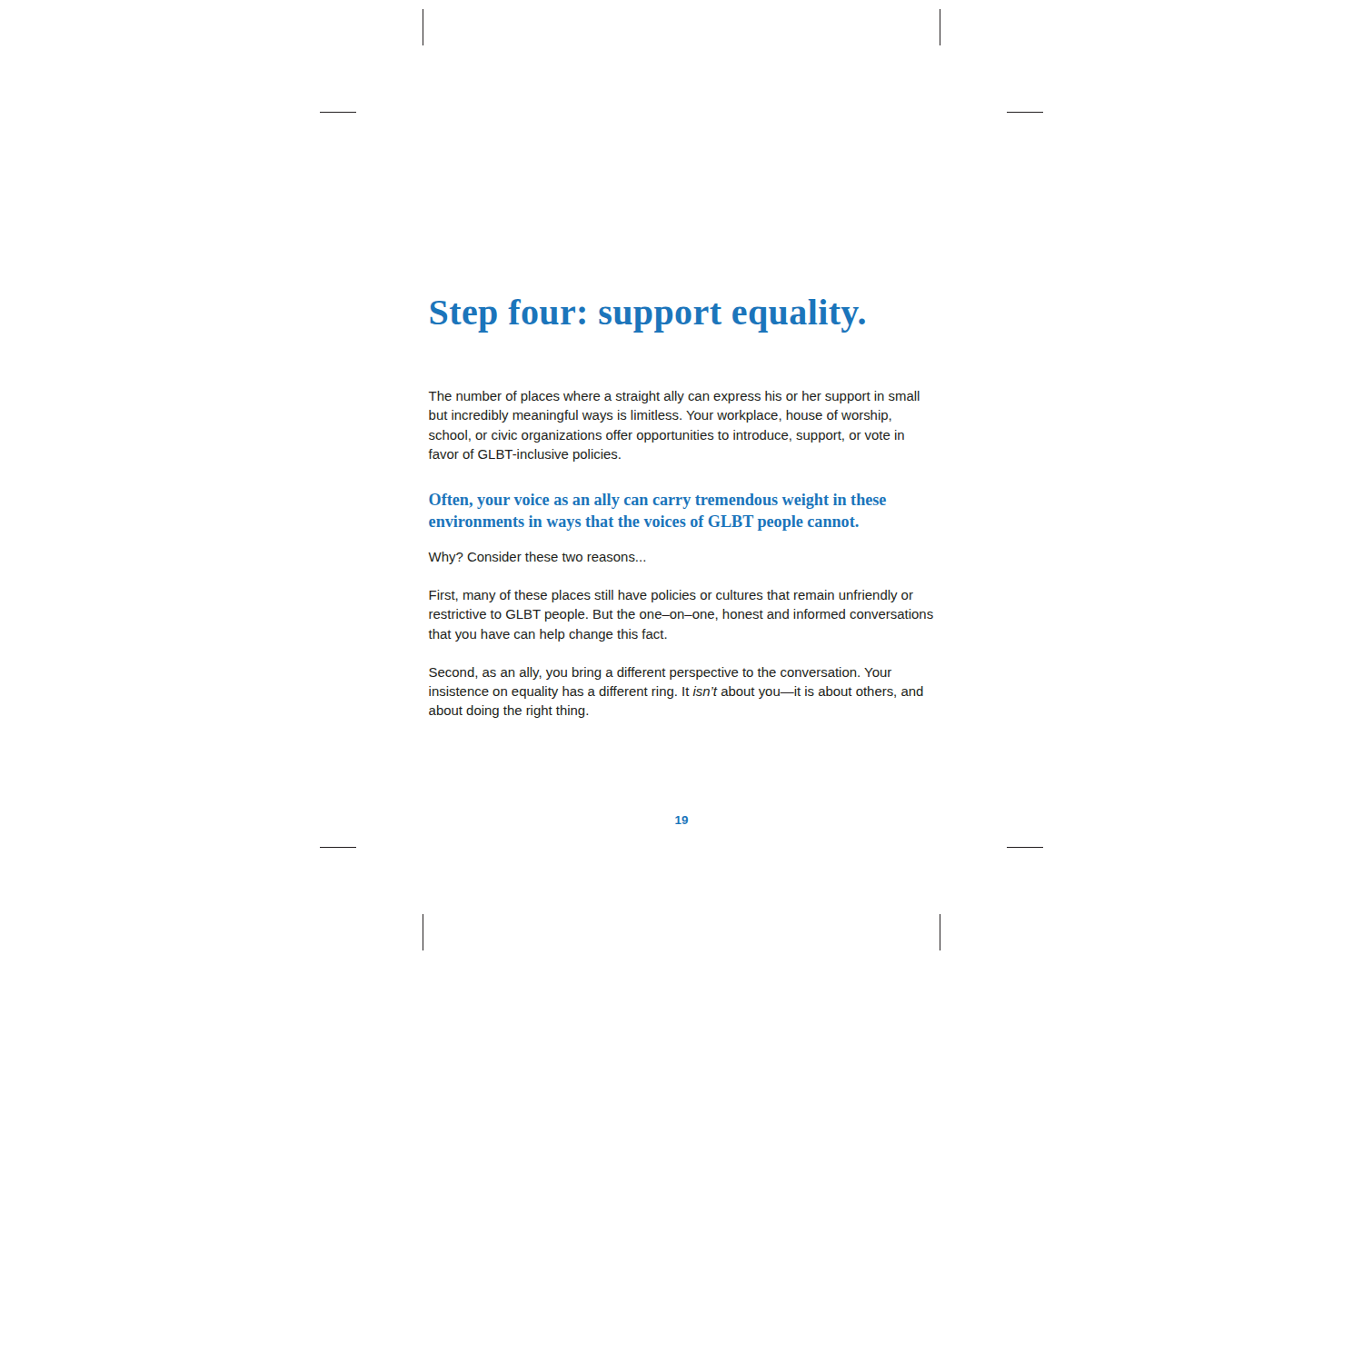Step four: support equality.
The number of places where a straight ally can express his or her support in small but incredibly meaningful ways is limitless. Your workplace, house of worship, school, or civic organizations offer opportunities to introduce, support, or vote in favor of GLBT-inclusive policies.
Often, your voice as an ally can carry tremendous weight in these environments in ways that the voices of GLBT people cannot.
Why? Consider these two reasons...
First, many of these places still have policies or cultures that remain unfriendly or restrictive to GLBT people. But the one–on–one, honest and informed conversations that you have can help change this fact.
Second, as an ally, you bring a different perspective to the conversation. Your insistence on equality has a different ring. It isn’t about you—it is about others, and about doing the right thing.
19